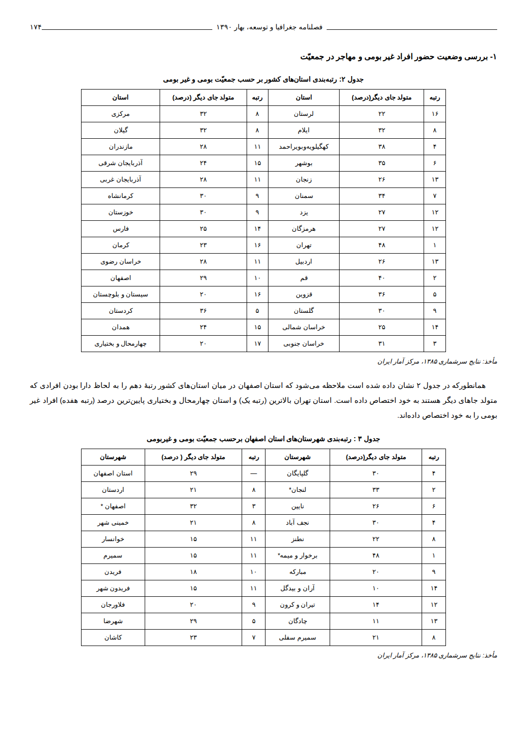فصلنامه جغرافیا و توسعه، بهار ۱۳۹۰
۱۷۴
۱- بررسی وضعیت حضور افراد غیر بومی و مهاجر در جمعیّت
جدول ۲: رتبه‌بندی استان‌های کشور بر حسب جمعیّت بومی و غیر بومی
| رتبه | متولد جای دیگر(درصد) | استان | رتبه | متولد جای دیگر (درصد) | استان |
| --- | --- | --- | --- | --- | --- |
| ۱۶ | ۲۲ | لرستان | ۸ | ۳۲ | مرکزی |
| ۸ | ۳۲ | ایلام | ۸ | ۳۲ | گیلان |
| ۴ | ۳۸ | کهگیلویه‌وبویراحمد | ۱۱ | ۲۸ | مازندران |
| ۶ | ۳۵ | بوشهر | ۱۵ | ۲۴ | آذربایجان شرقی |
| ۱۳ | ۲۶ | زنجان | ۱۱ | ۲۸ | آذربایجان غربی |
| ۷ | ۳۴ | سمنان | ۹ | ۳۰ | کرمانشاه |
| ۱۲ | ۲۷ | یزد | ۹ | ۳۰ | خوزستان |
| ۱۲ | ۲۷ | هرمزگان | ۱۴ | ۲۵ | فارس |
| ۱ | ۴۸ | تهران | ۱۶ | ۲۳ | کرمان |
| ۱۳ | ۲۶ | اردبیل | ۱۱ | ۲۸ | خراسان رضوی |
| ۲ | ۴۰ | قم | ۱۰ | ۲۹ | اصفهان |
| ۵ | ۳۶ | قزوین | ۱۶ | ۲۰ | سیستان و بلوچستان |
| ۹ | ۳۰ | گلستان | ۵ | ۳۶ | کردستان |
| ۱۴ | ۲۵ | خراسان شمالی | ۱۵ | ۲۴ | همدان |
| ۳ | ۳۱ | خراسان جنوبی | ۱۷ | ۲۰ | چهارمحال و بختیاری |
مأخذ: نتایج سرشماری ۱۳۸۵، مرکز آمار ایران
همانطورکه در جدول ۲ نشان داده شده است ملاحظه می‌شود که استان اصفهان در میان استان‌های کشور رتبهٔ دهم را به لحاظ دارا بودن افرادی که متولد جاهای دیگر هستند به خود اختصاص داده است. استان تهران بالاترین (رتبه یک) و استان چهارمحال و بختیاری پایین‌ترین درصد (رتبه هفده) افراد غیر بومی را به خود اختصاص داده‌اند.
جدول ۳ : رتبه‌بندی شهرستان‌های استان اصفهان برحسب جمعیّت بومی و غیربومی
| رتبه | متولد جای دیگر(درصد) | شهرستان | رتبه | متولد جای دیگر ( درصد) | شهرستان |
| --- | --- | --- | --- | --- | --- |
| ۴ | ۳۰ | گلپایگان | — | ۲۹ | استان اصفهان |
| ۲ | ۳۳ | لنجان * | ۸ | ۲۱ | اردستان |
| ۶ | ۲۶ | نایین | ۳ | ۳۲ | اصفهان * |
| ۴ | ۳۰ | نجف آباد | ۸ | ۲۱ | خمینی شهر |
| ۸ | ۲۲ | نطنز | ۱۱ | ۱۵ | خوانسار |
| ۱ | ۴۸ | برخوار و میمه * | ۱۱ | ۱۵ | سمیرم |
| ۹ | ۲۰ | مبارکه | ۱۰ | ۱۸ | فریدن |
| ۱۴ | ۱۰ | آران و بیدگل | ۱۱ | ۱۵ | فریدون شهر |
| ۱۲ | ۱۴ | تیران و کرون | ۹ | ۲۰ | فلاورجان |
| ۱۳ | ۱۱ | چادگان | ۵ | ۲۹ | شهرضا |
| ۸ | ۲۱ | سمیرم سفلی | ۷ | ۲۳ | کاشان |
مأخذ: نتایج سرشماری ۱۳۸۵، مرکز آمار ایران